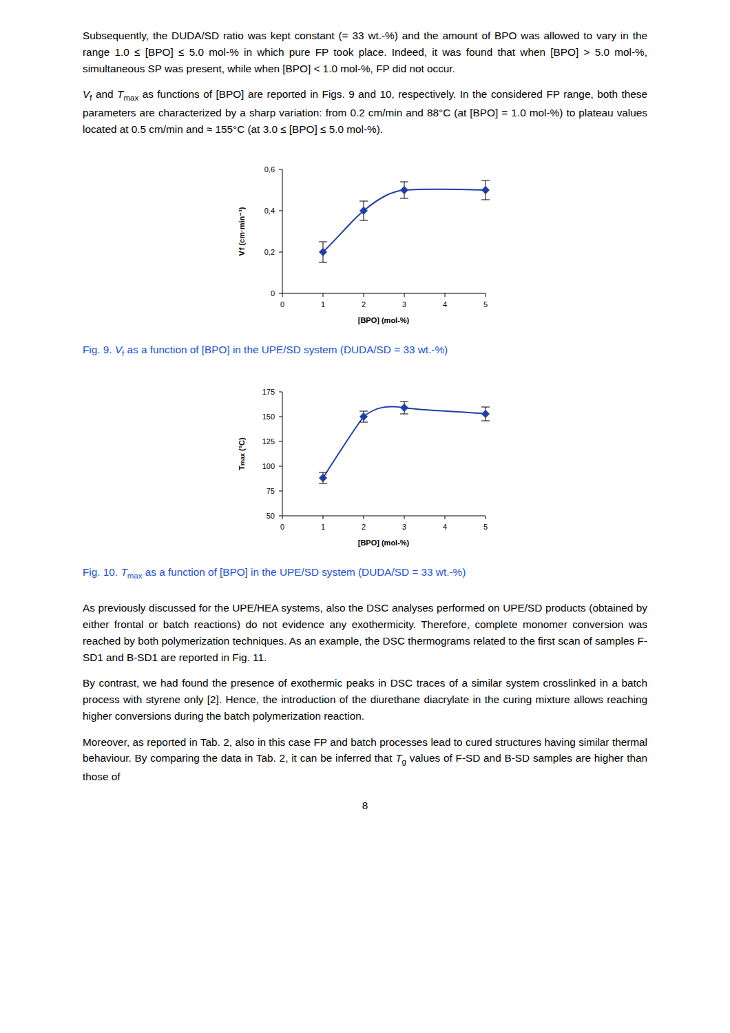Subsequently, the DUDA/SD ratio was kept constant (= 33 wt.-%) and the amount of BPO was allowed to vary in the range 1.0 ≤ [BPO] ≤ 5.0 mol-% in which pure FP took place. Indeed, it was found that when [BPO] > 5.0 mol-%, simultaneous SP was present, while when [BPO] < 1.0 mol-%, FP did not occur.
Vf and Tmax as functions of [BPO] are reported in Figs. 9 and 10, respectively. In the considered FP range, both these parameters are characterized by a sharp variation: from 0.2 cm/min and 88°C (at [BPO] = 1.0 mol-%) to plateau values located at 0.5 cm/min and ≈ 155°C (at 3.0 ≤ [BPO] ≤ 5.0 mol-%).
0 0,2 0,4 0,6 0 1 2 3 4 5 [BPO] (mol-%) V f (cm·min⁻¹)
Fig. 9. Vf as a function of [BPO] in the UPE/SD system (DUDA/SD = 33 wt.-%)
50 75 100 125 150 175 0 1 2 3 4 5 [BPO] (mol-%) Tmax (°C)
Fig. 10. Tmax as a function of [BPO] in the UPE/SD system (DUDA/SD = 33 wt.-%)
As previously discussed for the UPE/HEA systems, also the DSC analyses performed on UPE/SD products (obtained by either frontal or batch reactions) do not evidence any exothermicity. Therefore, complete monomer conversion was reached by both polymerization techniques. As an example, the DSC thermograms related to the first scan of samples F-SD1 and B-SD1 are reported in Fig. 11.
By contrast, we had found the presence of exothermic peaks in DSC traces of a similar system crosslinked in a batch process with styrene only [2]. Hence, the intro­duction of the diurethane diacrylate in the curing mixture allows reaching higher conversions during the batch polymerization reaction.
Moreover, as reported in Tab. 2, also in this case FP and batch processes lead to cured structures having similar thermal behaviour. By comparing the data in Tab. 2, it can be inferred that Tg values of F-SD and B-SD samples are higher than those of
8